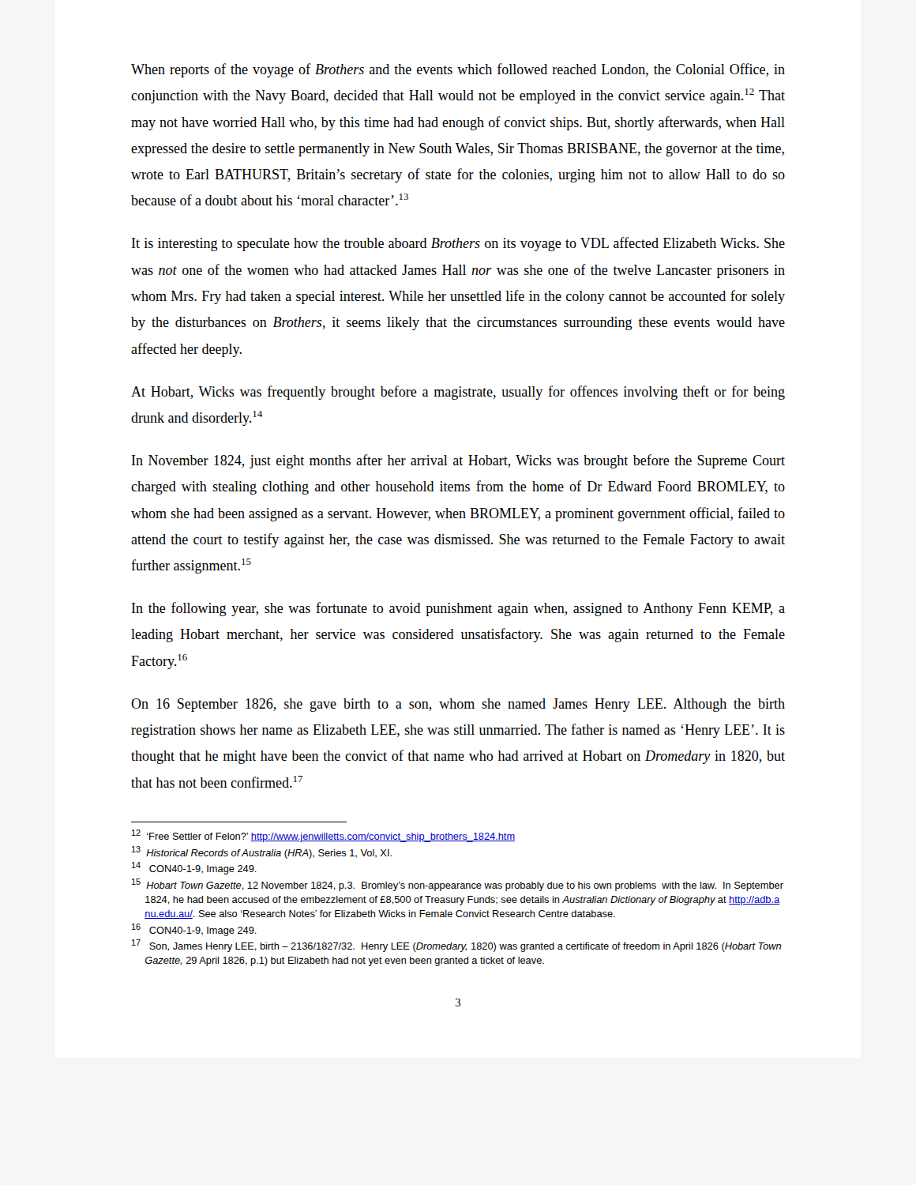When reports of the voyage of Brothers and the events which followed reached London, the Colonial Office, in conjunction with the Navy Board, decided that Hall would not be employed in the convict service again.12 That may not have worried Hall who, by this time had had enough of convict ships. But, shortly afterwards, when Hall expressed the desire to settle permanently in New South Wales, Sir Thomas BRISBANE, the governor at the time, wrote to Earl BATHURST, Britain’s secretary of state for the colonies, urging him not to allow Hall to do so because of a doubt about his ‘moral character’.13
It is interesting to speculate how the trouble aboard Brothers on its voyage to VDL affected Elizabeth Wicks. She was not one of the women who had attacked James Hall nor was she one of the twelve Lancaster prisoners in whom Mrs. Fry had taken a special interest. While her unsettled life in the colony cannot be accounted for solely by the disturbances on Brothers, it seems likely that the circumstances surrounding these events would have affected her deeply.
At Hobart, Wicks was frequently brought before a magistrate, usually for offences involving theft or for being drunk and disorderly.14
In November 1824, just eight months after her arrival at Hobart, Wicks was brought before the Supreme Court charged with stealing clothing and other household items from the home of Dr Edward Foord BROMLEY, to whom she had been assigned as a servant. However, when BROMLEY, a prominent government official, failed to attend the court to testify against her, the case was dismissed. She was returned to the Female Factory to await further assignment.15
In the following year, she was fortunate to avoid punishment again when, assigned to Anthony Fenn KEMP, a leading Hobart merchant, her service was considered unsatisfactory. She was again returned to the Female Factory.16
On 16 September 1826, she gave birth to a son, whom she named James Henry LEE. Although the birth registration shows her name as Elizabeth LEE, she was still unmarried. The father is named as ‘Henry LEE’. It is thought that he might have been the convict of that name who had arrived at Hobart on Dromedary in 1820, but that has not been confirmed.17
12 ‘Free Settler of Felon?’ http://www.jenwilletts.com/convict_ship_brothers_1824.htm
13 Historical Records of Australia (HRA), Series 1, Vol, XI.
14 CON40-1-9, Image 249.
15 Hobart Town Gazette, 12 November 1824, p.3. Bromley’s non-appearance was probably due to his own problems with the law. In September 1824, he had been accused of the embezzlement of £8,500 of Treasury Funds; see details in Australian Dictionary of Biography at http://adb.anu.edu.au/. See also ‘Research Notes’ for Elizabeth Wicks in Female Convict Research Centre database.
16 CON40-1-9, Image 249.
17 Son, James Henry LEE, birth – 2136/1827/32. Henry LEE (Dromedary, 1820) was granted a certificate of freedom in April 1826 (Hobart Town Gazette, 29 April 1826, p.1) but Elizabeth had not yet even been granted a ticket of leave.
3